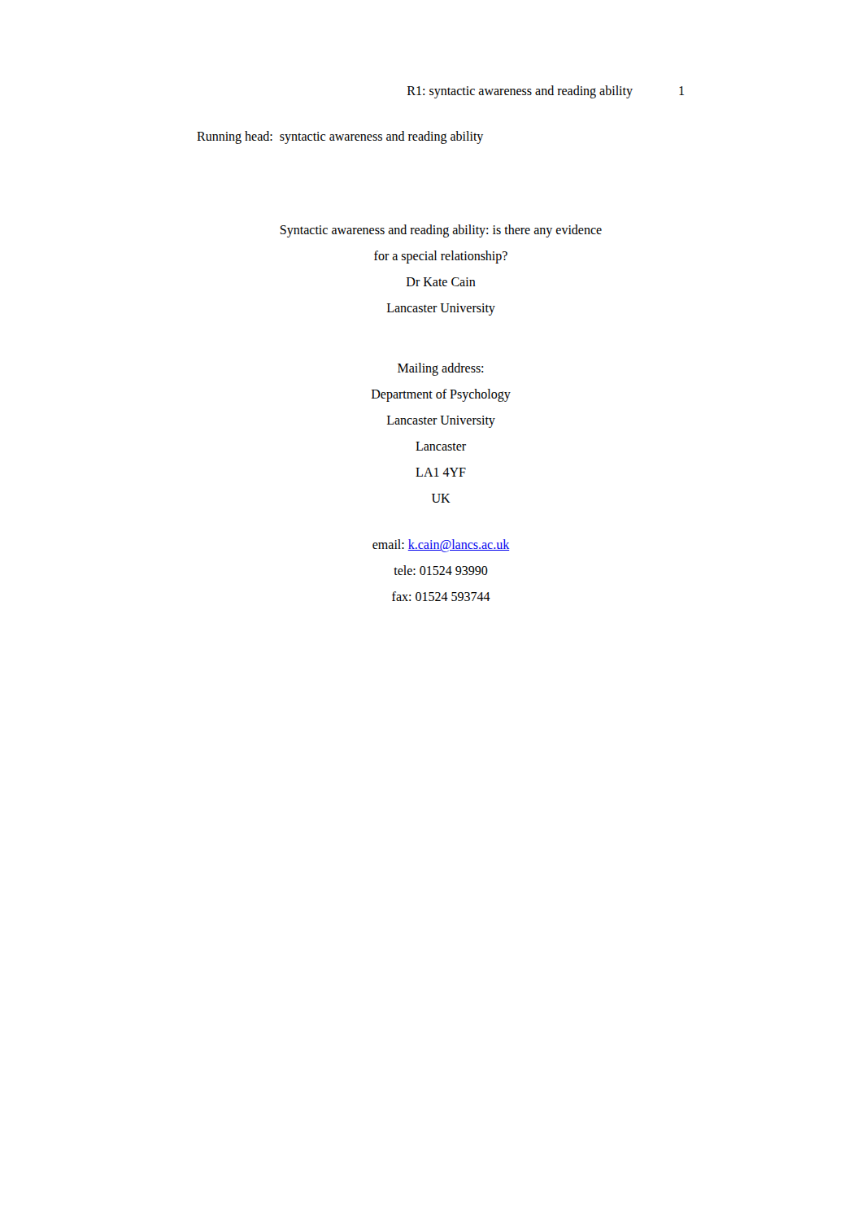R1: syntactic awareness and reading ability1
Running head: syntactic awareness and reading ability
Syntactic awareness and reading ability: is there any evidence
for a special relationship?
Dr Kate Cain
Lancaster University
Mailing address:
Department of Psychology
Lancaster University
Lancaster
LA1 4YF
UK
email: k.cain@lancs.ac.uk
tele: 01524 93990
fax: 01524 593744